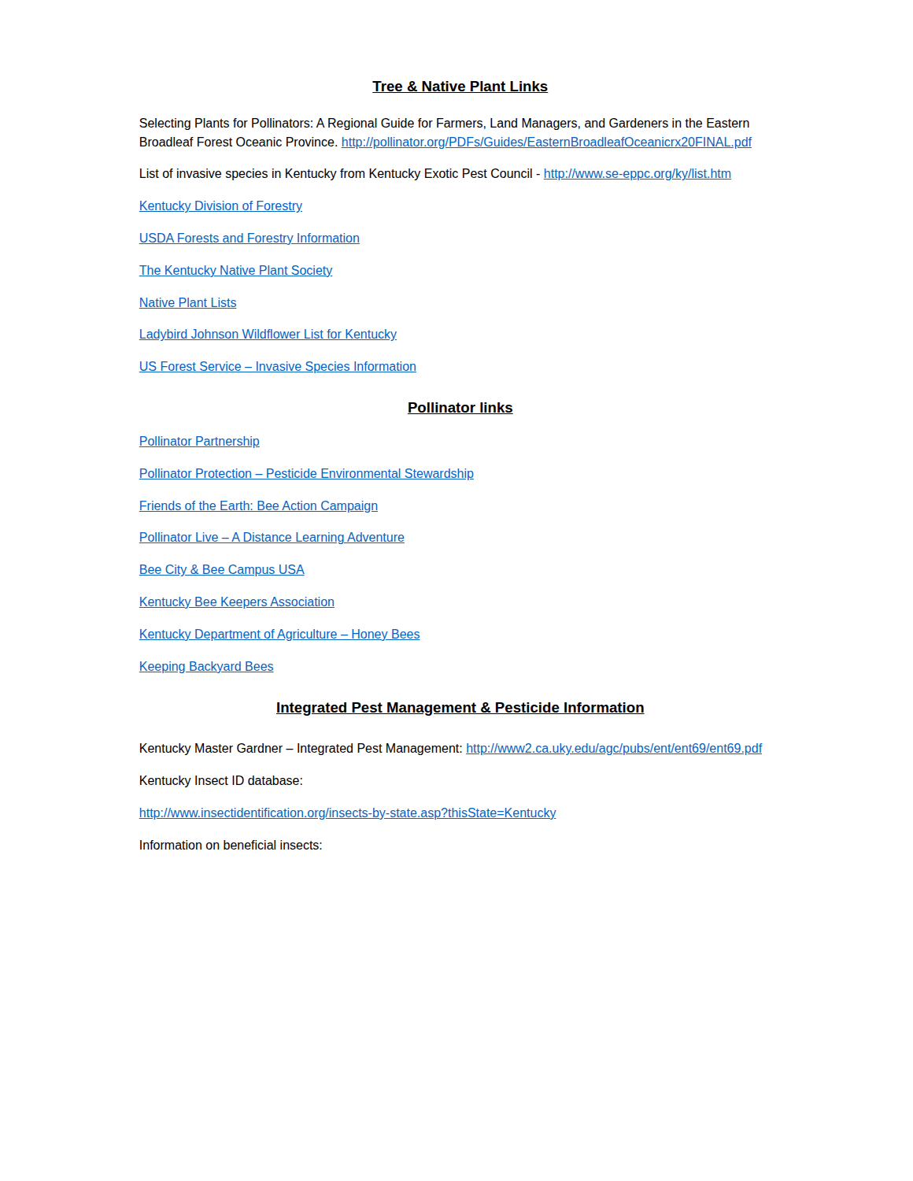Tree & Native Plant Links
Selecting Plants for Pollinators: A Regional Guide for Farmers, Land Managers, and Gardeners in the Eastern Broadleaf Forest Oceanic Province. http://pollinator.org/PDFs/Guides/EasternBroadleafOceanicrx20FINAL.pdf
List of invasive species in Kentucky from Kentucky Exotic Pest Council - http://www.se-eppc.org/ky/list.htm
Kentucky Division of Forestry
USDA Forests and Forestry Information
The Kentucky Native Plant Society
Native Plant Lists
Ladybird Johnson Wildflower List for Kentucky
US Forest Service – Invasive Species Information
Pollinator links
Pollinator Partnership
Pollinator Protection – Pesticide Environmental Stewardship
Friends of the Earth: Bee Action Campaign
Pollinator Live – A Distance Learning Adventure
Bee City & Bee Campus USA
Kentucky Bee Keepers Association
Kentucky Department of Agriculture – Honey Bees
Keeping Backyard Bees
Integrated Pest Management & Pesticide Information
Kentucky Master Gardner – Integrated Pest Management: http://www2.ca.uky.edu/agc/pubs/ent/ent69/ent69.pdf
Kentucky Insect ID database:
http://www.insectidentification.org/insects-by-state.asp?thisState=Kentucky
Information on beneficial insects: